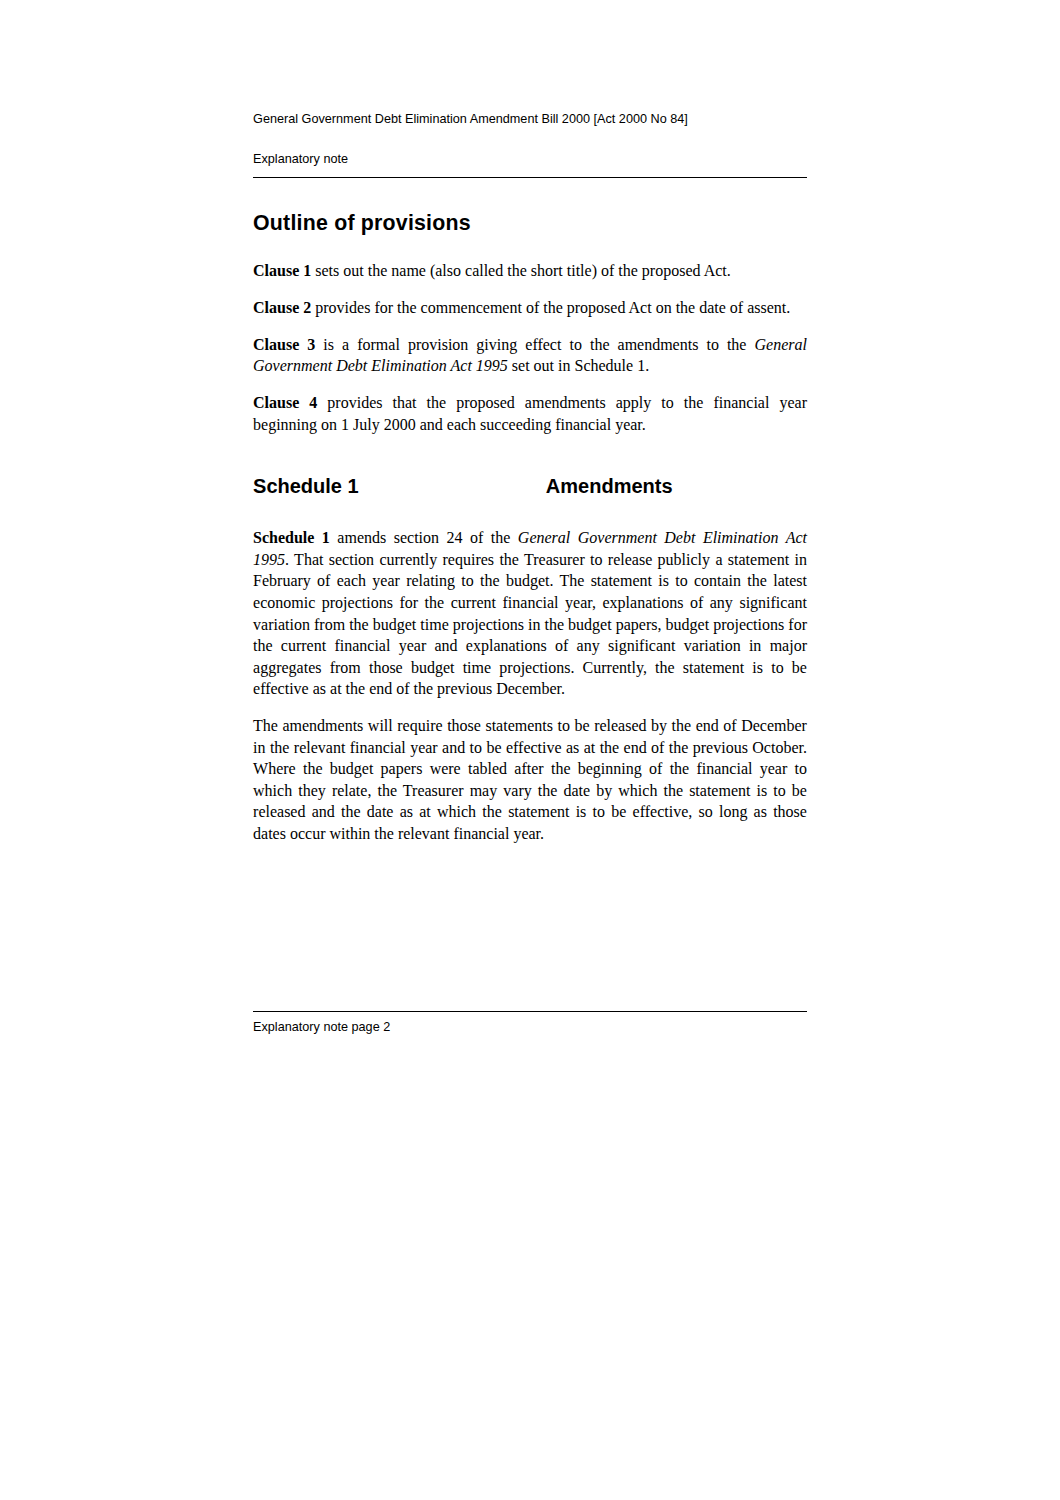General Government Debt Elimination Amendment Bill 2000 [Act 2000 No 84]
Explanatory note
Outline of provisions
Clause 1 sets out the name (also called the short title) of the proposed Act.
Clause 2 provides for the commencement of the proposed Act on the date of assent.
Clause 3 is a formal provision giving effect to the amendments to the General Government Debt Elimination Act 1995 set out in Schedule 1.
Clause 4 provides that the proposed amendments apply to the financial year beginning on 1 July 2000 and each succeeding financial year.
Schedule 1 Amendments
Schedule 1 amends section 24 of the General Government Debt Elimination Act 1995. That section currently requires the Treasurer to release publicly a statement in February of each year relating to the budget. The statement is to contain the latest economic projections for the current financial year, explanations of any significant variation from the budget time projections in the budget papers, budget projections for the current financial year and explanations of any significant variation in major aggregates from those budget time projections. Currently, the statement is to be effective as at the end of the previous December.
The amendments will require those statements to be released by the end of December in the relevant financial year and to be effective as at the end of the previous October. Where the budget papers were tabled after the beginning of the financial year to which they relate, the Treasurer may vary the date by which the statement is to be released and the date as at which the statement is to be effective, so long as those dates occur within the relevant financial year.
Explanatory note page 2